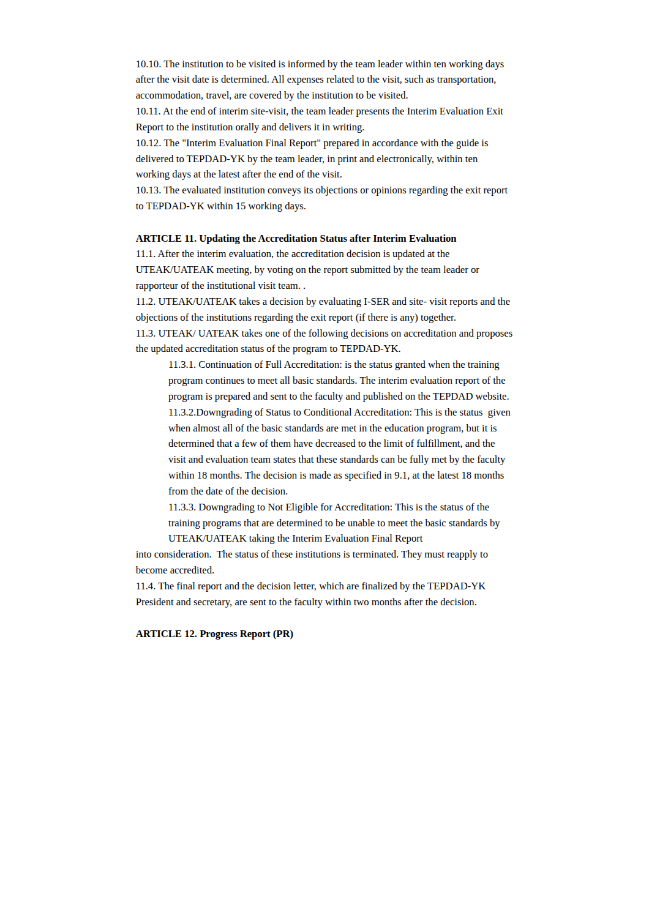10.10. The institution to be visited is informed by the team leader within ten working days after the visit date is determined. All expenses related to the visit, such as transportation, accommodation, travel, are covered by the institution to be visited.
10.11. At the end of interim site-visit, the team leader presents the Interim Evaluation Exit Report to the institution orally and delivers it in writing.
10.12. The "Interim Evaluation Final Report" prepared in accordance with the guide is delivered to TEPDAD-YK by the team leader, in print and electronically, within ten working days at the latest after the end of the visit.
10.13. The evaluated institution conveys its objections or opinions regarding the exit report to TEPDAD-YK within 15 working days.
ARTICLE 11. Updating the Accreditation Status after Interim Evaluation
11.1. After the interim evaluation, the accreditation decision is updated at the UTEAK/UATEAK meeting, by voting on the report submitted by the team leader or rapporteur of the institutional visit team. .
11.2. UTEAK/UATEAK takes a decision by evaluating I-SER and site- visit reports and the objections of the institutions regarding the exit report (if there is any) together.
11.3. UTEAK/ UATEAK takes one of the following decisions on accreditation and proposes the updated accreditation status of the program to TEPDAD-YK.
11.3.1. Continuation of Full Accreditation: is the status granted when the training program continues to meet all basic standards. The interim evaluation report of the program is prepared and sent to the faculty and published on the TEPDAD website.
11.3.2.Downgrading of Status to Conditional Accreditation: This is the status given when almost all of the basic standards are met in the education program, but it is determined that a few of them have decreased to the limit of fulfillment, and the visit and evaluation team states that these standards can be fully met by the faculty within 18 months. The decision is made as specified in 9.1, at the latest 18 months from the date of the decision.
11.3.3. Downgrading to Not Eligible for Accreditation: This is the status of the training programs that are determined to be unable to meet the basic standards by UTEAK/UATEAK taking the Interim Evaluation Final Report
into consideration. The status of these institutions is terminated. They must reapply to become accredited.
11.4. The final report and the decision letter, which are finalized by the TEPDAD-YK President and secretary, are sent to the faculty within two months after the decision.
ARTICLE 12. Progress Report (PR)